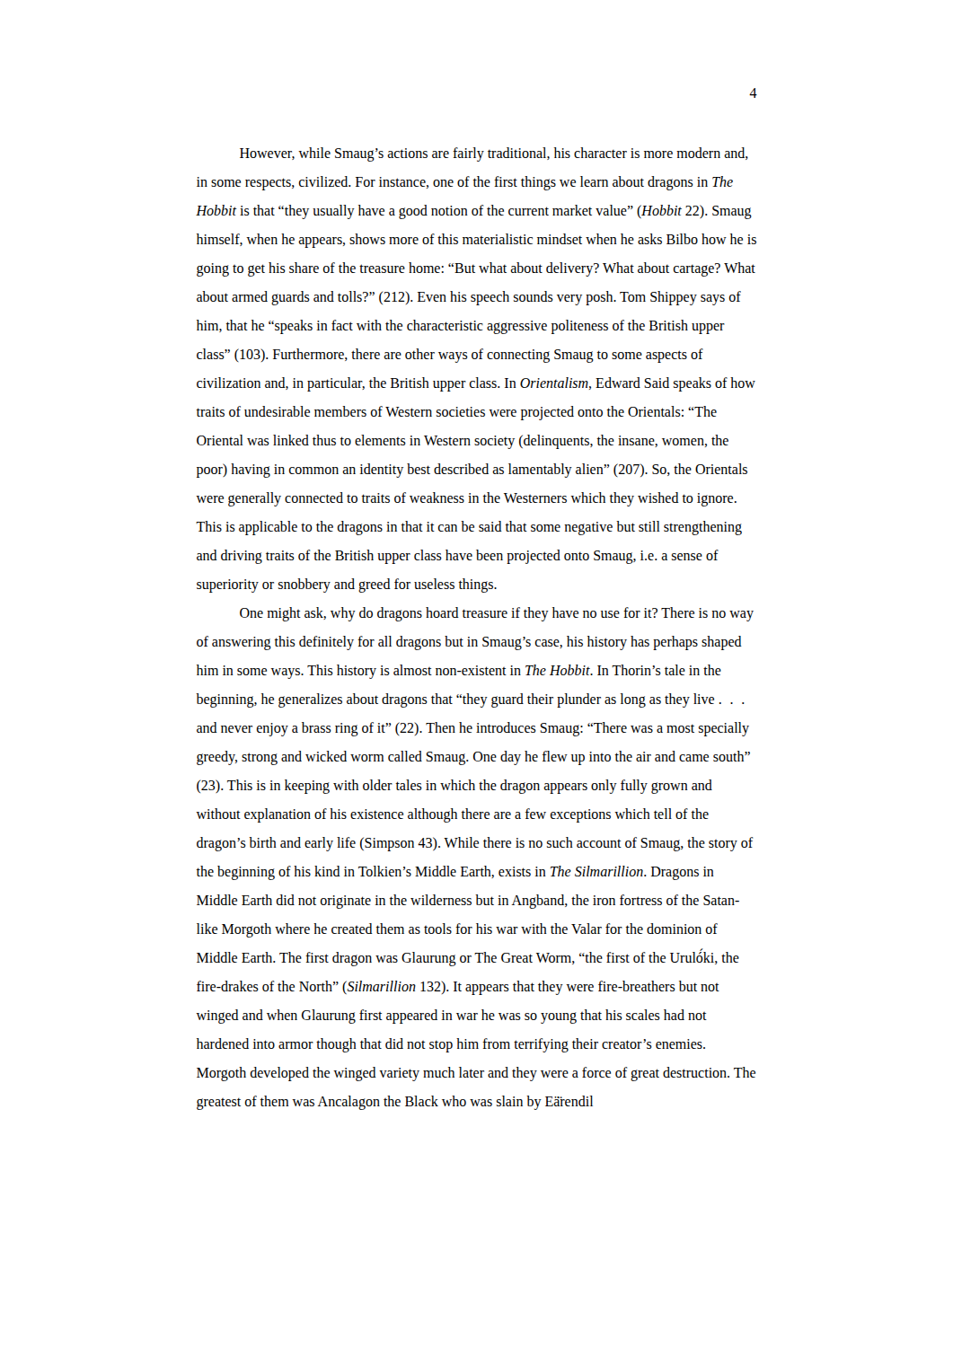4
However, while Smaug’s actions are fairly traditional, his character is more modern and, in some respects, civilized. For instance, one of the first things we learn about dragons in The Hobbit is that “they usually have a good notion of the current market value” (Hobbit 22). Smaug himself, when he appears, shows more of this materialistic mindset when he asks Bilbo how he is going to get his share of the treasure home: “But what about delivery? What about cartage? What about armed guards and tolls?” (212). Even his speech sounds very posh. Tom Shippey says of him, that he “speaks in fact with the characteristic aggressive politeness of the British upper class” (103). Furthermore, there are other ways of connecting Smaug to some aspects of civilization and, in particular, the British upper class. In Orientalism, Edward Said speaks of how traits of undesirable members of Western societies were projected onto the Orientals: “The Oriental was linked thus to elements in Western society (delinquents, the insane, women, the poor) having in common an identity best described as lamentably alien” (207). So, the Orientals were generally connected to traits of weakness in the Westerners which they wished to ignore. This is applicable to the dragons in that it can be said that some negative but still strengthening and driving traits of the British upper class have been projected onto Smaug, i.e. a sense of superiority or snobbery and greed for useless things.
One might ask, why do dragons hoard treasure if they have no use for it? There is no way of answering this definitely for all dragons but in Smaug’s case, his history has perhaps shaped him in some ways. This history is almost non-existent in The Hobbit. In Thorin’s tale in the beginning, he generalizes about dragons that “they guard their plunder as long as they live . . . and never enjoy a brass ring of it” (22). Then he introduces Smaug: “There was a most specially greedy, strong and wicked worm called Smaug. One day he flew up into the air and came south” (23). This is in keeping with older tales in which the dragon appears only fully grown and without explanation of his existence although there are a few exceptions which tell of the dragon’s birth and early life (Simpson 43). While there is no such account of Smaug, the story of the beginning of his kind in Tolkien’s Middle Earth, exists in The Silmarillion. Dragons in Middle Earth did not originate in the wilderness but in Angband, the iron fortress of the Satan-like Morgoth where he created them as tools for his war with the Valar for the dominion of Middle Earth. The first dragon was Glaurung or The Great Worm, “the first of the Uruló́ki, the fire-drakes of the North” (Silmarillion 132). It appears that they were fire-breathers but not winged and when Glaurung first appeared in war he was so young that his scales had not hardened into armor though that did not stop him from terrifying their creator’s enemies. Morgoth developed the winged variety much later and they were a force of great destruction. The greatest of them was Ancalagon the Black who was slain by Eä̈rendil